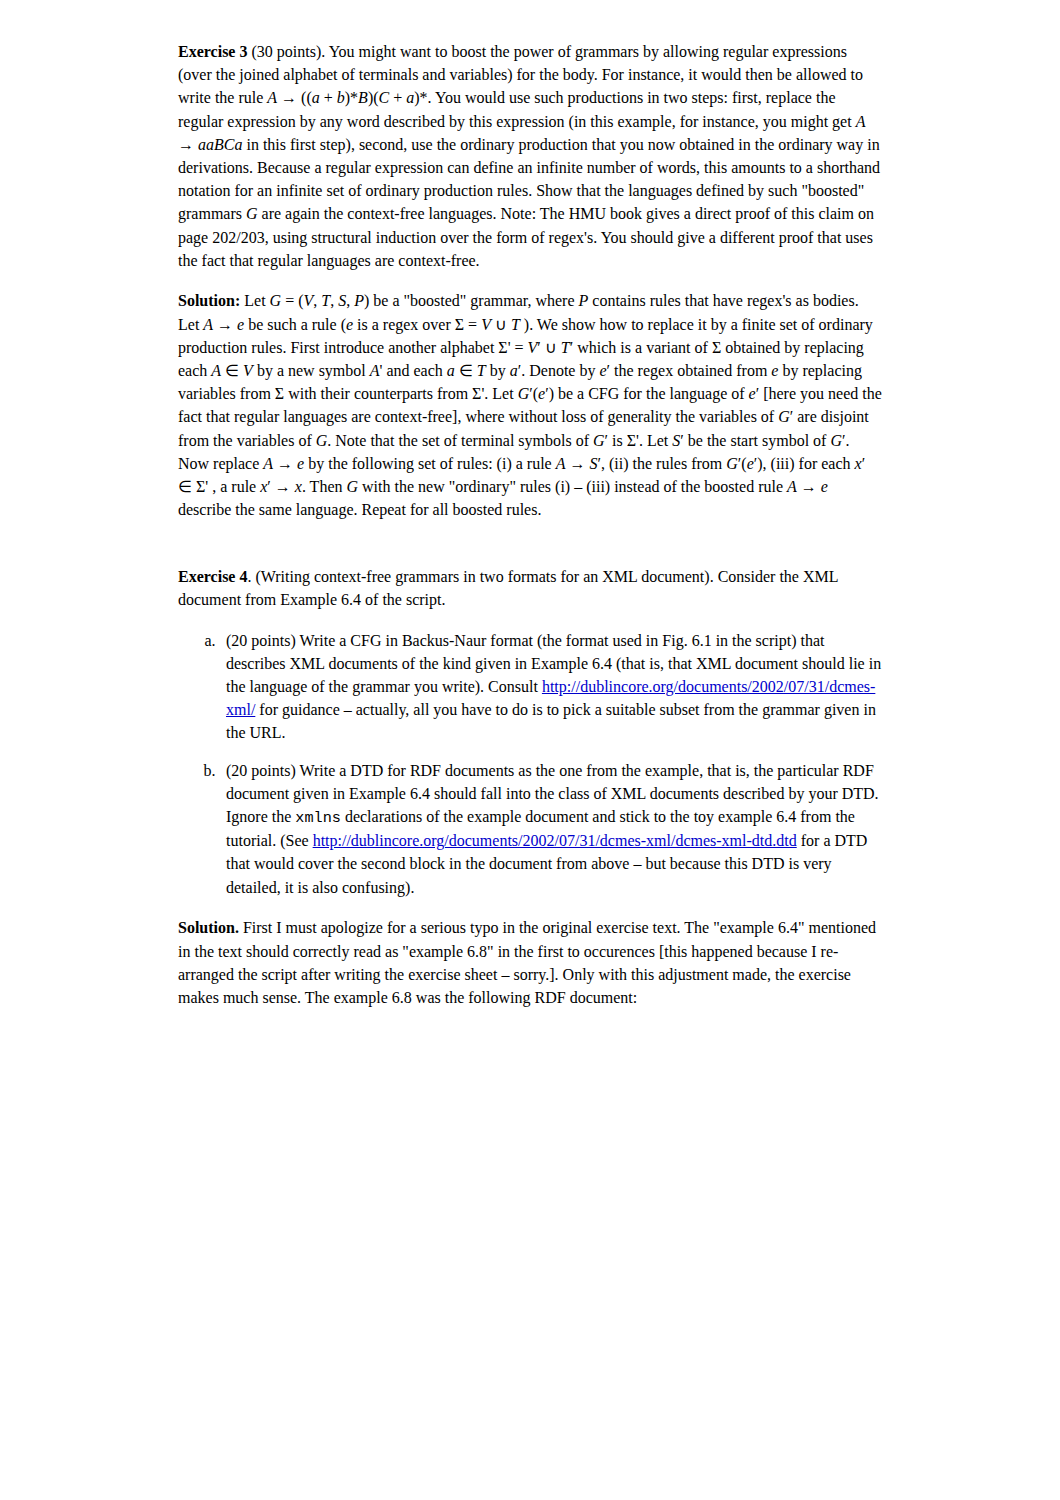Exercise 3 (30 points). You might want to boost the power of grammars by allowing regular expressions (over the joined alphabet of terminals and variables) for the body. For instance, it would then be allowed to write the rule A → ((a + b)*B)(C + a)*. You would use such productions in two steps: first, replace the regular expression by any word described by this expression (in this example, for instance, you might get A → aaBCa in this first step), second, use the ordinary production that you now obtained in the ordinary way in derivations. Because a regular expression can define an infinite number of words, this amounts to a shorthand notation for an infinite set of ordinary production rules. Show that the languages defined by such "boosted" grammars G are again the context-free languages. Note: The HMU book gives a direct proof of this claim on page 202/203, using structural induction over the form of regex's. You should give a different proof that uses the fact that regular languages are context-free.
Solution: Let G = (V, T, S, P) be a "boosted" grammar, where P contains rules that have regex's as bodies. Let A → e be such a rule (e is a regex over Σ = V ∪ T ). We show how to replace it by a finite set of ordinary production rules. First introduce another alphabet Σ' = V′ ∪ T′ which is a variant of Σ obtained by replacing each A ∈ V by a new symbol A' and each a ∈ T by a′. Denote by e′ the regex obtained from e by replacing variables from Σ with their counterparts from Σ'. Let G′(e′) be a CFG for the language of e′ [here you need the fact that regular languages are context-free], where without loss of generality the variables of G′ are disjoint from the variables of G. Note that the set of terminal symbols of G′ is Σ'. Let S′ be the start symbol of G′. Now replace A → e by the following set of rules: (i) a rule A → S′, (ii) the rules from G′(e′), (iii) for each x′ ∈ Σ' , a rule x′ → x. Then G with the new "ordinary" rules (i) – (iii) instead of the boosted rule A → e describe the same language. Repeat for all boosted rules.
Exercise 4. (Writing context-free grammars in two formats for an XML document). Consider the XML document from Example 6.4 of the script.
(20 points) Write a CFG in Backus-Naur format (the format used in Fig. 6.1 in the script) that describes XML documents of the kind given in Example 6.4 (that is, that XML document should lie in the language of the grammar you write). Consult http://dublincore.org/documents/2002/07/31/dcmes-xml/ for guidance – actually, all you have to do is to pick a suitable subset from the grammar given in the URL.
(20 points) Write a DTD for RDF documents as the one from the example, that is, the particular RDF document given in Example 6.4 should fall into the class of XML documents described by your DTD. Ignore the xmlns declarations of the example document and stick to the toy example 6.4 from the tutorial. (See http://dublincore.org/documents/2002/07/31/dcmes-xml/dcmes-xml-dtd.dtd for a DTD that would cover the second block in the document from above – but because this DTD is very detailed, it is also confusing).
Solution. First I must apologize for a serious typo in the original exercise text. The "example 6.4" mentioned in the text should correctly read as "example 6.8" in the first to occurences [this happened because I re-arranged the script after writing the exercise sheet – sorry.]. Only with this adjustment made, the exercise makes much sense. The example 6.8 was the following RDF document: